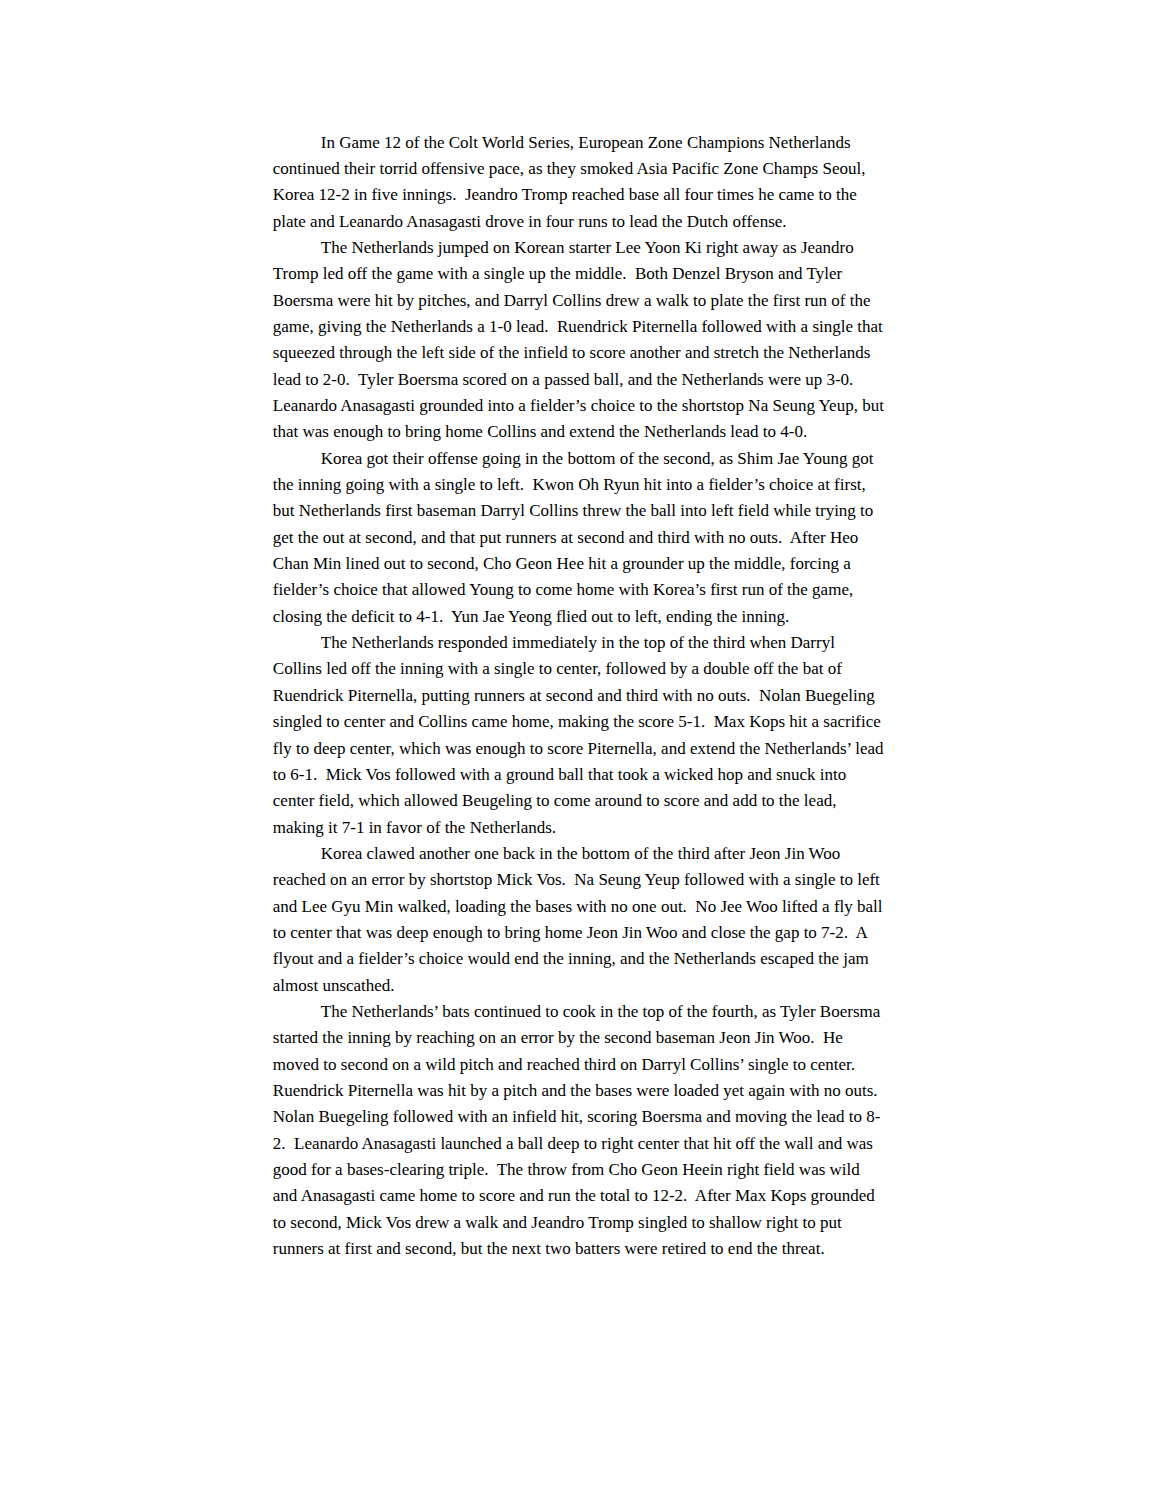In Game 12 of the Colt World Series, European Zone Champions Netherlands continued their torrid offensive pace, as they smoked Asia Pacific Zone Champs Seoul, Korea 12-2 in five innings. Jeandro Tromp reached base all four times he came to the plate and Leanardo Anasagasti drove in four runs to lead the Dutch offense.
The Netherlands jumped on Korean starter Lee Yoon Ki right away as Jeandro Tromp led off the game with a single up the middle. Both Denzel Bryson and Tyler Boersma were hit by pitches, and Darryl Collins drew a walk to plate the first run of the game, giving the Netherlands a 1-0 lead. Ruendrick Piternella followed with a single that squeezed through the left side of the infield to score another and stretch the Netherlands lead to 2-0. Tyler Boersma scored on a passed ball, and the Netherlands were up 3-0. Leanardo Anasagasti grounded into a fielder’s choice to the shortstop Na Seung Yeup, but that was enough to bring home Collins and extend the Netherlands lead to 4-0.
Korea got their offense going in the bottom of the second, as Shim Jae Young got the inning going with a single to left. Kwon Oh Ryun hit into a fielder’s choice at first, but Netherlands first baseman Darryl Collins threw the ball into left field while trying to get the out at second, and that put runners at second and third with no outs. After Heo Chan Min lined out to second, Cho Geon Hee hit a grounder up the middle, forcing a fielder’s choice that allowed Young to come home with Korea’s first run of the game, closing the deficit to 4-1. Yun Jae Yeong flied out to left, ending the inning.
The Netherlands responded immediately in the top of the third when Darryl Collins led off the inning with a single to center, followed by a double off the bat of Ruendrick Piternella, putting runners at second and third with no outs. Nolan Buegeling singled to center and Collins came home, making the score 5-1. Max Kops hit a sacrifice fly to deep center, which was enough to score Piternella, and extend the Netherlands’ lead to 6-1. Mick Vos followed with a ground ball that took a wicked hop and snuck into center field, which allowed Beugeling to come around to score and add to the lead, making it 7-1 in favor of the Netherlands.
Korea clawed another one back in the bottom of the third after Jeon Jin Woo reached on an error by shortstop Mick Vos. Na Seung Yeup followed with a single to left and Lee Gyu Min walked, loading the bases with no one out. No Jee Woo lifted a fly ball to center that was deep enough to bring home Jeon Jin Woo and close the gap to 7-2. A flyout and a fielder’s choice would end the inning, and the Netherlands escaped the jam almost unscathed.
The Netherlands’ bats continued to cook in the top of the fourth, as Tyler Boersma started the inning by reaching on an error by the second baseman Jeon Jin Woo. He moved to second on a wild pitch and reached third on Darryl Collins’ single to center. Ruendrick Piternella was hit by a pitch and the bases were loaded yet again with no outs. Nolan Buegeling followed with an infield hit, scoring Boersma and moving the lead to 8-2. Leanardo Anasagasti launched a ball deep to right center that hit off the wall and was good for a bases-clearing triple. The throw from Cho Geon Heein right field was wild and Anasagasti came home to score and run the total to 12-2. After Max Kops grounded to second, Mick Vos drew a walk and Jeandro Tromp singled to shallow right to put runners at first and second, but the next two batters were retired to end the threat.